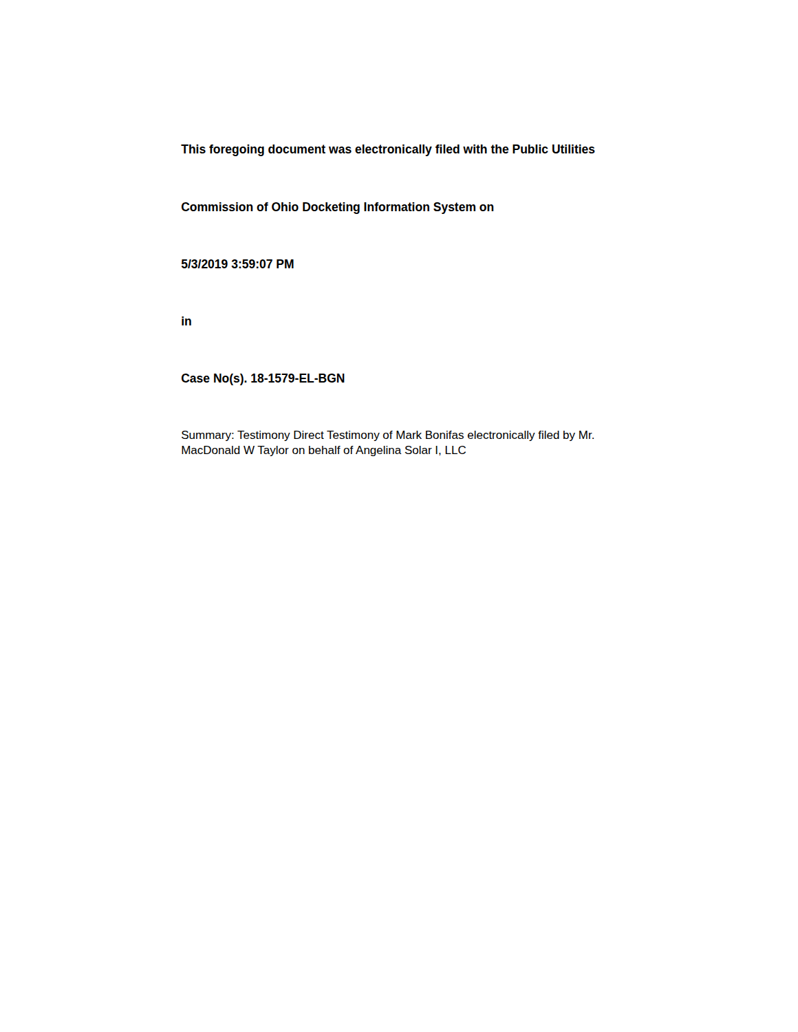This foregoing document was electronically filed with the Public Utilities
Commission of Ohio Docketing Information System on
5/3/2019 3:59:07 PM
in
Case No(s). 18-1579-EL-BGN
Summary: Testimony Direct Testimony of Mark Bonifas electronically filed by Mr. MacDonald W Taylor on behalf of Angelina Solar I, LLC